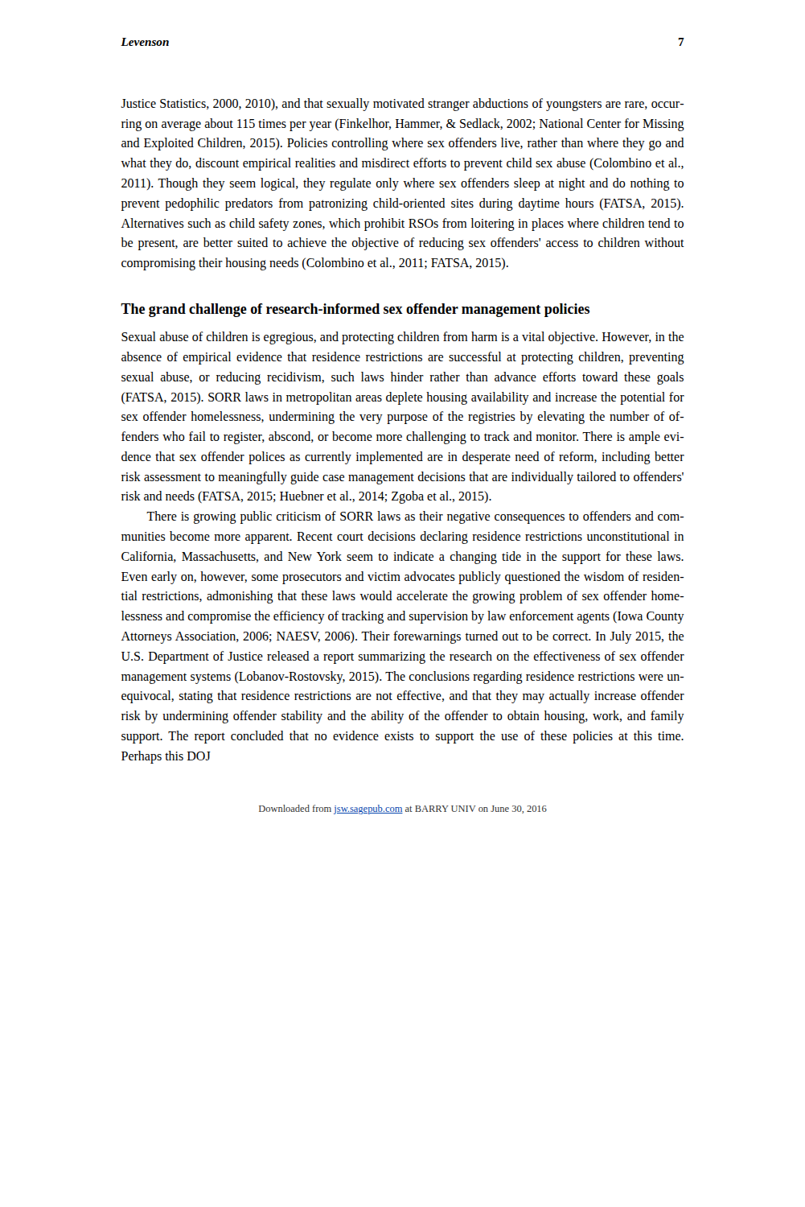Levenson 7
Justice Statistics, 2000, 2010), and that sexually motivated stranger abductions of youngsters are rare, occurring on average about 115 times per year (Finkelhor, Hammer, & Sedlack, 2002; National Center for Missing and Exploited Children, 2015). Policies controlling where sex offenders live, rather than where they go and what they do, discount empirical realities and misdirect efforts to prevent child sex abuse (Colombino et al., 2011). Though they seem logical, they regulate only where sex offenders sleep at night and do nothing to prevent pedophilic predators from patronizing child-oriented sites during daytime hours (FATSA, 2015). Alternatives such as child safety zones, which prohibit RSOs from loitering in places where children tend to be present, are better suited to achieve the objective of reducing sex offenders' access to children without compromising their housing needs (Colombino et al., 2011; FATSA, 2015).
The grand challenge of research-informed sex offender management policies
Sexual abuse of children is egregious, and protecting children from harm is a vital objective. However, in the absence of empirical evidence that residence restrictions are successful at protecting children, preventing sexual abuse, or reducing recidivism, such laws hinder rather than advance efforts toward these goals (FATSA, 2015). SORR laws in metropolitan areas deplete housing availability and increase the potential for sex offender homelessness, undermining the very purpose of the registries by elevating the number of offenders who fail to register, abscond, or become more challenging to track and monitor. There is ample evidence that sex offender polices as currently implemented are in desperate need of reform, including better risk assessment to meaningfully guide case management decisions that are individually tailored to offenders' risk and needs (FATSA, 2015; Huebner et al., 2014; Zgoba et al., 2015).
There is growing public criticism of SORR laws as their negative consequences to offenders and communities become more apparent. Recent court decisions declaring residence restrictions unconstitutional in California, Massachusetts, and New York seem to indicate a changing tide in the support for these laws. Even early on, however, some prosecutors and victim advocates publicly questioned the wisdom of residential restrictions, admonishing that these laws would accelerate the growing problem of sex offender homelessness and compromise the efficiency of tracking and supervision by law enforcement agents (Iowa County Attorneys Association, 2006; NAESV, 2006). Their forewarnings turned out to be correct. In July 2015, the U.S. Department of Justice released a report summarizing the research on the effectiveness of sex offender management systems (Lobanov-Rostovsky, 2015). The conclusions regarding residence restrictions were unequivocal, stating that residence restrictions are not effective, and that they may actually increase offender risk by undermining offender stability and the ability of the offender to obtain housing, work, and family support. The report concluded that no evidence exists to support the use of these policies at this time. Perhaps this DOJ
Downloaded from jsw.sagepub.com at BARRY UNIV on June 30, 2016